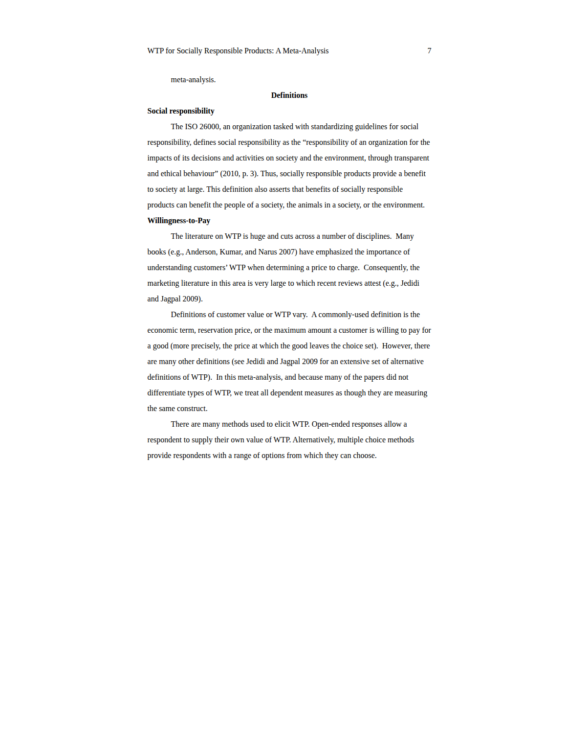WTP for Socially Responsible Products: A Meta-Analysis 7
meta-analysis.
Definitions
Social responsibility
The ISO 26000, an organization tasked with standardizing guidelines for social responsibility, defines social responsibility as the “responsibility of an organization for the impacts of its decisions and activities on society and the environment, through transparent and ethical behaviour” (2010, p. 3). Thus, socially responsible products provide a benefit to society at large. This definition also asserts that benefits of socially responsible products can benefit the people of a society, the animals in a society, or the environment.
Willingness-to-Pay
The literature on WTP is huge and cuts across a number of disciplines. Many books (e.g., Anderson, Kumar, and Narus 2007) have emphasized the importance of understanding customers’ WTP when determining a price to charge. Consequently, the marketing literature in this area is very large to which recent reviews attest (e.g., Jedidi and Jagpal 2009).
Definitions of customer value or WTP vary. A commonly-used definition is the economic term, reservation price, or the maximum amount a customer is willing to pay for a good (more precisely, the price at which the good leaves the choice set). However, there are many other definitions (see Jedidi and Jagpal 2009 for an extensive set of alternative definitions of WTP). In this meta-analysis, and because many of the papers did not differentiate types of WTP, we treat all dependent measures as though they are measuring the same construct.
There are many methods used to elicit WTP. Open-ended responses allow a respondent to supply their own value of WTP. Alternatively, multiple choice methods provide respondents with a range of options from which they can choose.